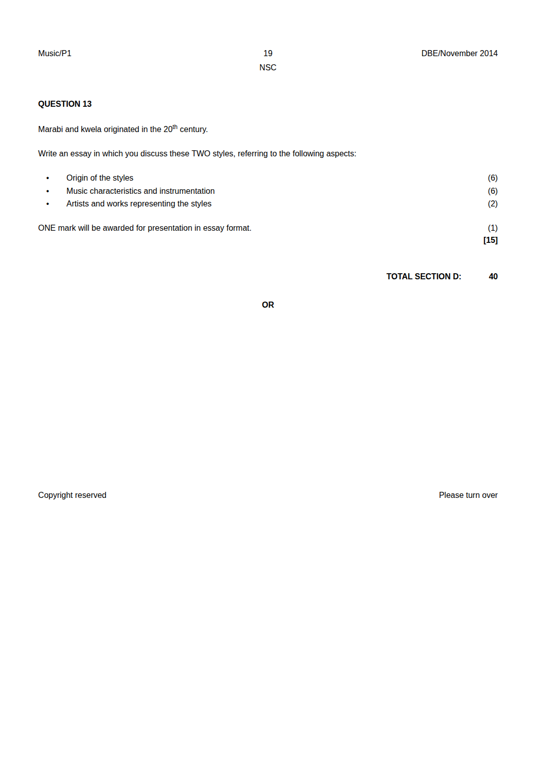Music/P1
19
DBE/November 2014
NSC
QUESTION 13
Marabi and kwela originated in the 20th century.
Write an essay in which you discuss these TWO styles, referring to the following aspects:
Origin of the styles(6)
Music characteristics and instrumentation(6)
Artists and works representing the styles(2)
ONE mark will be awarded for presentation in essay format. (1)
[15]
TOTAL SECTION D: 40
OR
Copyright reserved
Please turn over